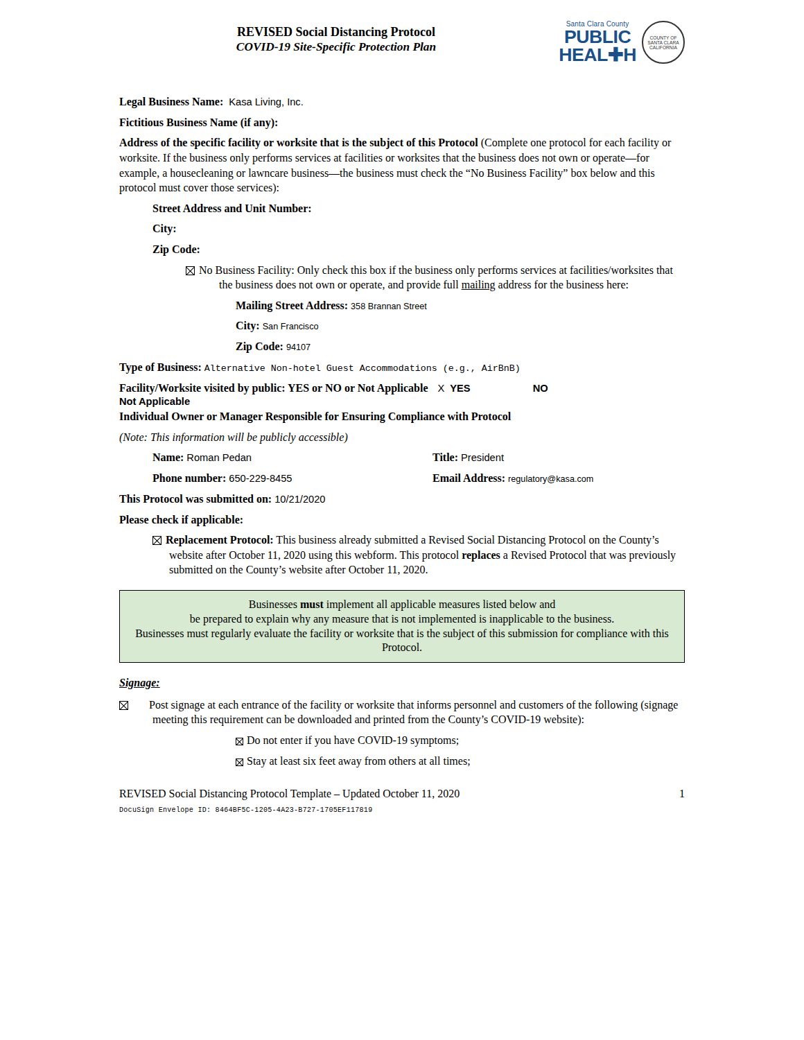REVISED Social Distancing Protocol
COVID-19 Site-Specific Protection Plan
Santa Clara County
PUBLIC
HEAL✚H
COUNTY OF
SANTA CLARA
CALIFORNIA
Legal Business Name: Kasa Living, Inc.
Fictitious Business Name (if any):
Address of the specific facility or worksite that is the subject of this Protocol (Complete one protocol for each facility or worksite. If the business only performs services at facilities or worksites that the business does not own or operate—for example, a housecleaning or lawncare business—the business must check the “No Business Facility” box below and this protocol must cover those services):
Street Address and Unit Number:
City:
Zip Code:
No Business Facility: Only check this box if the business only performs services at facilities/worksites that the business does not own or operate, and provide full mailing address for the business here:
Mailing Street Address: 358 Brannan Street
City: San Francisco
Zip Code: 94107
Type of Business: Alternative Non-hotel Guest Accommodations (e.g., AirBnB)
Facility/Worksite visited by public: YES or NO or Not Applicable X YES NO Not Applicable
Individual Owner or Manager Responsible for Ensuring Compliance with Protocol
(Note: This information will be publicly accessible)
Name: Roman Pedan
Title: President
Phone number: 650-229-8455
Email Address: regulatory@kasa.com
This Protocol was submitted on: 10/21/2020
Please check if applicable:
Replacement Protocol: This business already submitted a Revised Social Distancing Protocol on the County’s website after October 11, 2020 using this webform. This protocol replaces a Revised Protocol that was previously submitted on the County’s website after October 11, 2020.
Businesses must implement all applicable measures listed below and
be prepared to explain why any measure that is not implemented is inapplicable to the business.
Businesses must regularly evaluate the facility or worksite that is the subject of this submission for compliance with this Protocol.
Signage:
Post signage at each entrance of the facility or worksite that informs personnel and customers of the following (signage meeting this requirement can be downloaded and printed from the County’s COVID-19 website):
Do not enter if you have COVID-19 symptoms;
Stay at least six feet away from others at all times;
REVISED Social Distancing Protocol Template – Updated October 11, 2020 1
DocuSign Envelope ID: 8464BF5C-1205-4A23-B727-1705EF117819